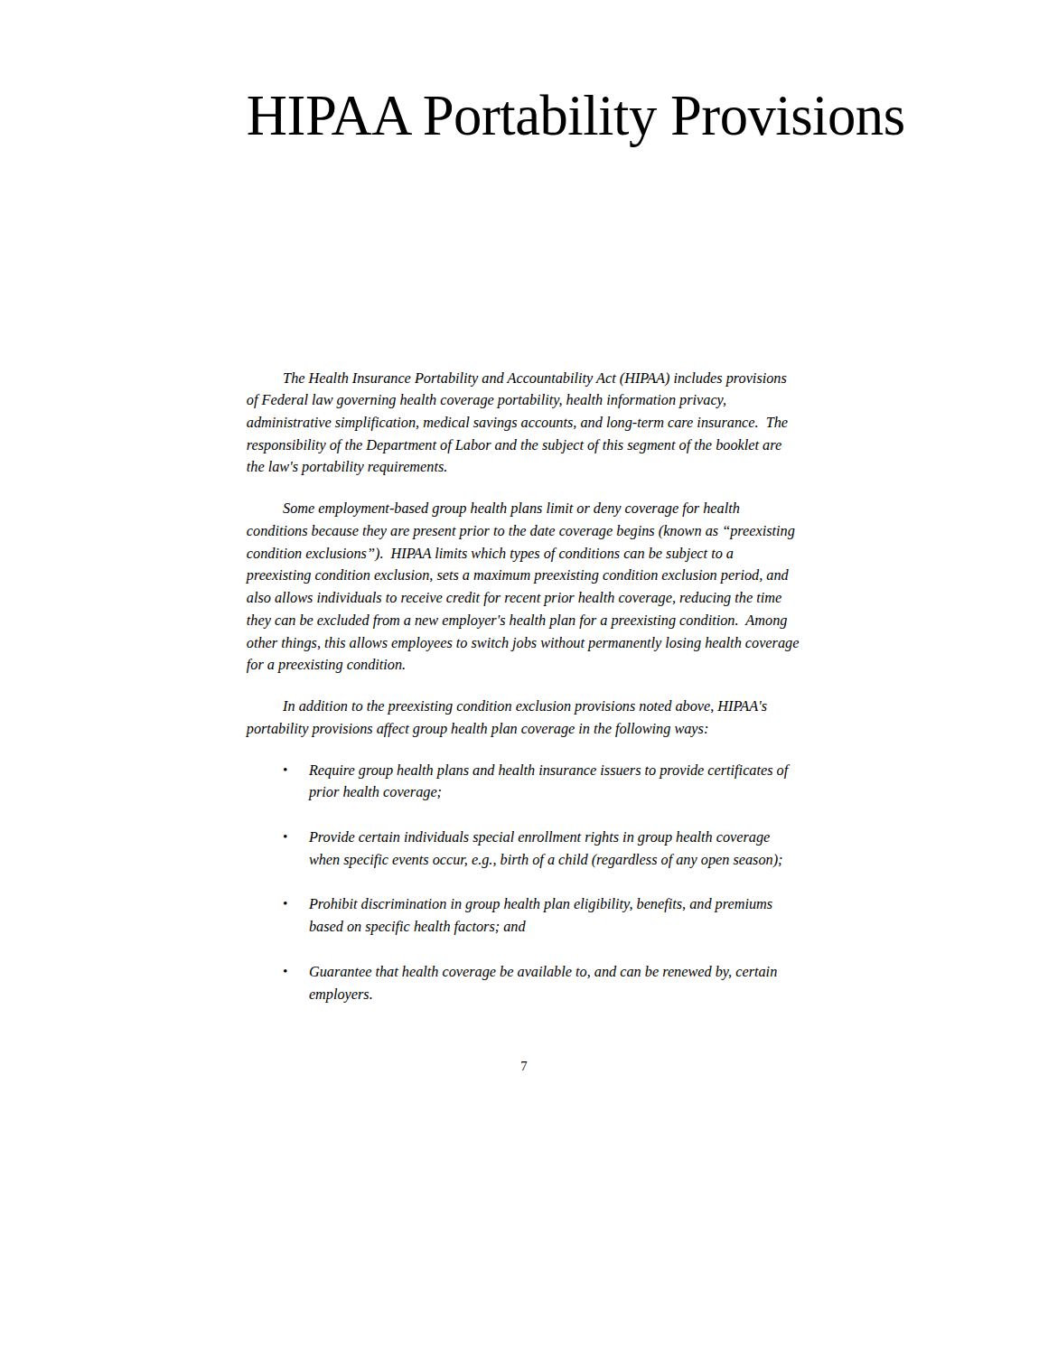HIPAA Portability Provisions
The Health Insurance Portability and Accountability Act (HIPAA) includes provisions of Federal law governing health coverage portability, health information privacy, administrative simplification, medical savings accounts, and long-term care insurance. The responsibility of the Department of Labor and the subject of this segment of the booklet are the law's portability requirements.
Some employment-based group health plans limit or deny coverage for health conditions because they are present prior to the date coverage begins (known as “preexisting condition exclusions”). HIPAA limits which types of conditions can be subject to a preexisting condition exclusion, sets a maximum preexisting condition exclusion period, and also allows individuals to receive credit for recent prior health coverage, reducing the time they can be excluded from a new employer's health plan for a preexisting condition. Among other things, this allows employees to switch jobs without permanently losing health coverage for a preexisting condition.
In addition to the preexisting condition exclusion provisions noted above, HIPAA's portability provisions affect group health plan coverage in the following ways:
Require group health plans and health insurance issuers to provide certificates of prior health coverage;
Provide certain individuals special enrollment rights in group health coverage when specific events occur, e.g., birth of a child (regardless of any open season);
Prohibit discrimination in group health plan eligibility, benefits, and premiums based on specific health factors; and
Guarantee that health coverage be available to, and can be renewed by, certain employers.
7